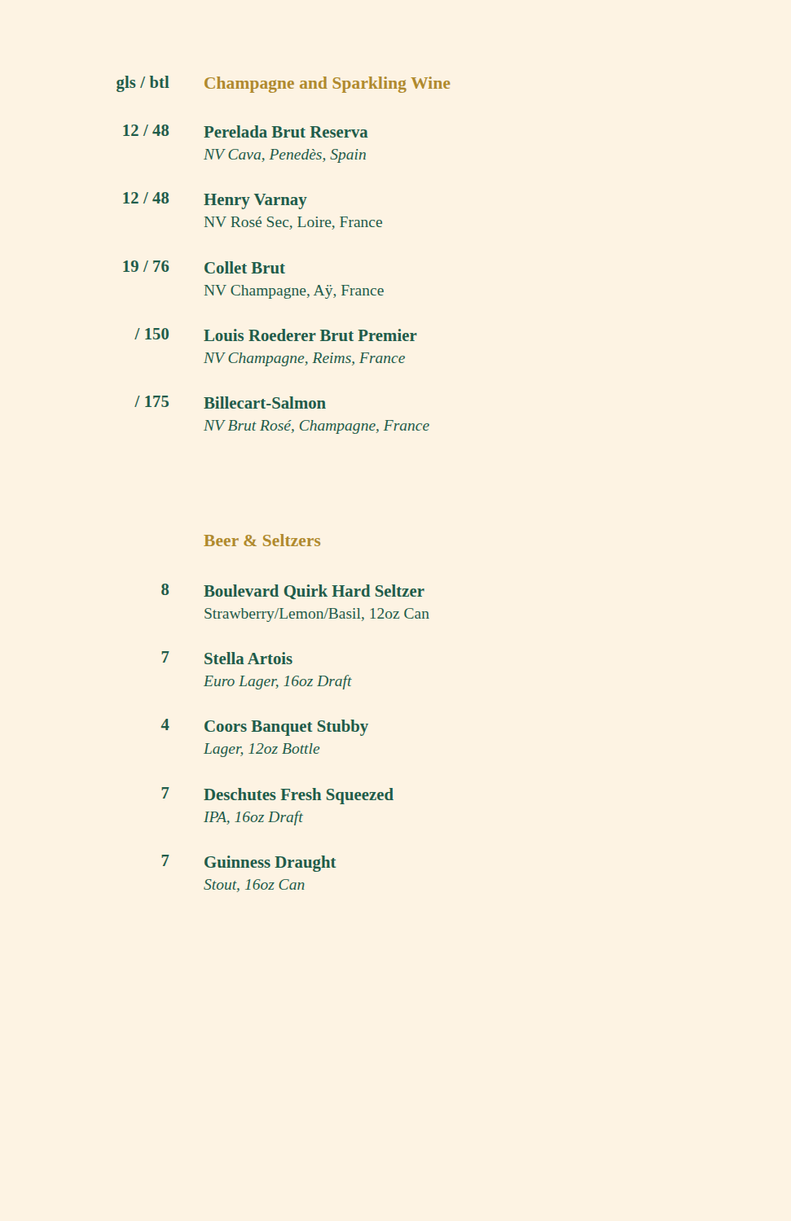| gls / btl | Champagne and Sparkling Wine |
| 12 / 48 | Perelada Brut Reserva NV Cava, Penedès, Spain |
| 12 / 48 | Henry Varnay NV Rosé Sec, Loire, France |
| 19 / 76 | Collet Brut NV Champagne, Aÿ, France |
| / 150 | Louis Roederer Brut Premier NV Champagne, Reims, France |
| / 175 | Billecart-Salmon NV Brut Rosé, Champagne, France |
| | Beer & Seltzers |
| 8 | Boulevard Quirk Hard Seltzer Strawberry/Lemon/Basil, 12oz Can |
| 7 | Stella Artois Euro Lager, 16oz Draft |
| 4 | Coors Banquet Stubby Lager, 12oz Bottle |
| 7 | Deschutes Fresh Squeezed IPA, 16oz Draft |
| 7 | Guinness Draught Stout, 16oz Can |